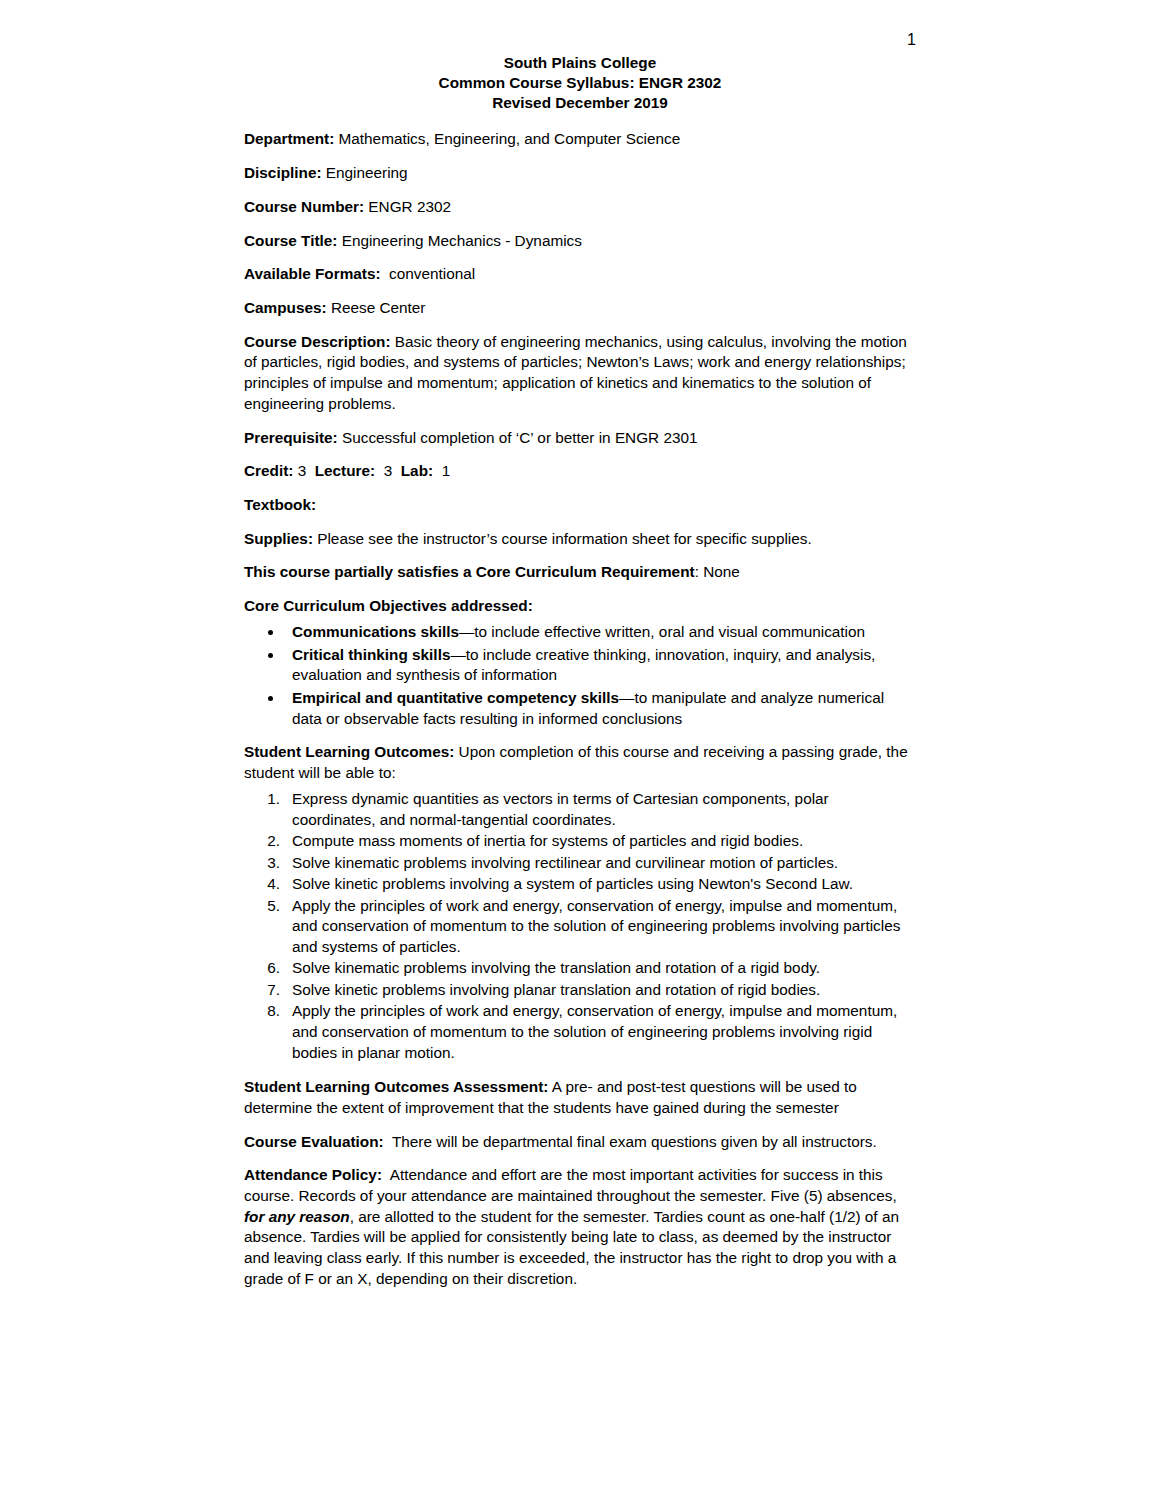1
South Plains College
Common Course Syllabus: ENGR 2302
Revised December 2019
Department: Mathematics, Engineering, and Computer Science
Discipline: Engineering
Course Number: ENGR 2302
Course Title: Engineering Mechanics - Dynamics
Available Formats: conventional
Campuses: Reese Center
Course Description: Basic theory of engineering mechanics, using calculus, involving the motion of particles, rigid bodies, and systems of particles; Newton’s Laws; work and energy relationships; principles of impulse and momentum; application of kinetics and kinematics to the solution of engineering problems.
Prerequisite: Successful completion of ‘C’ or better in ENGR 2301
Credit: 3 Lecture: 3 Lab: 1
Textbook:
Supplies: Please see the instructor’s course information sheet for specific supplies.
This course partially satisfies a Core Curriculum Requirement: None
Core Curriculum Objectives addressed:
Communications skills—to include effective written, oral and visual communication
Critical thinking skills—to include creative thinking, innovation, inquiry, and analysis, evaluation and synthesis of information
Empirical and quantitative competency skills—to manipulate and analyze numerical data or observable facts resulting in informed conclusions
Student Learning Outcomes: Upon completion of this course and receiving a passing grade, the student will be able to:
Express dynamic quantities as vectors in terms of Cartesian components, polar coordinates, and normal-tangential coordinates.
Compute mass moments of inertia for systems of particles and rigid bodies.
Solve kinematic problems involving rectilinear and curvilinear motion of particles.
Solve kinetic problems involving a system of particles using Newton's Second Law.
Apply the principles of work and energy, conservation of energy, impulse and momentum, and conservation of momentum to the solution of engineering problems involving particles and systems of particles.
Solve kinematic problems involving the translation and rotation of a rigid body.
Solve kinetic problems involving planar translation and rotation of rigid bodies.
Apply the principles of work and energy, conservation of energy, impulse and momentum, and conservation of momentum to the solution of engineering problems involving rigid bodies in planar motion.
Student Learning Outcomes Assessment: A pre- and post-test questions will be used to determine the extent of improvement that the students have gained during the semester
Course Evaluation: There will be departmental final exam questions given by all instructors.
Attendance Policy: Attendance and effort are the most important activities for success in this course. Records of your attendance are maintained throughout the semester. Five (5) absences, for any reason, are allotted to the student for the semester. Tardies count as one-half (1/2) of an absence. Tardies will be applied for consistently being late to class, as deemed by the instructor and leaving class early. If this number is exceeded, the instructor has the right to drop you with a grade of F or an X, depending on their discretion.